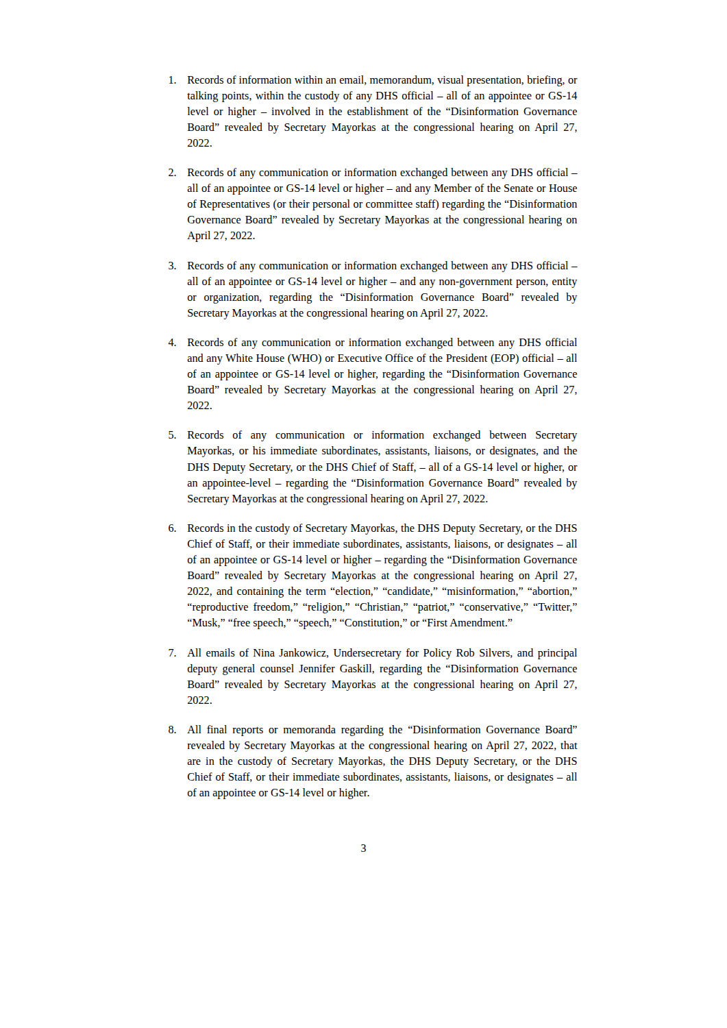Records of information within an email, memorandum, visual presentation, briefing, or talking points, within the custody of any DHS official – all of an appointee or GS-14 level or higher – involved in the establishment of the “Disinformation Governance Board” revealed by Secretary Mayorkas at the congressional hearing on April 27, 2022.
Records of any communication or information exchanged between any DHS official – all of an appointee or GS-14 level or higher – and any Member of the Senate or House of Representatives (or their personal or committee staff) regarding the “Disinformation Governance Board” revealed by Secretary Mayorkas at the congressional hearing on April 27, 2022.
Records of any communication or information exchanged between any DHS official – all of an appointee or GS-14 level or higher – and any non-government person, entity or organization, regarding the “Disinformation Governance Board” revealed by Secretary Mayorkas at the congressional hearing on April 27, 2022.
Records of any communication or information exchanged between any DHS official and any White House (WHO) or Executive Office of the President (EOP) official – all of an appointee or GS-14 level or higher, regarding the “Disinformation Governance Board” revealed by Secretary Mayorkas at the congressional hearing on April 27, 2022.
Records of any communication or information exchanged between Secretary Mayorkas, or his immediate subordinates, assistants, liaisons, or designates, and the DHS Deputy Secretary, or the DHS Chief of Staff, – all of a GS-14 level or higher, or an appointee-level – regarding the “Disinformation Governance Board” revealed by Secretary Mayorkas at the congressional hearing on April 27, 2022.
Records in the custody of Secretary Mayorkas, the DHS Deputy Secretary, or the DHS Chief of Staff, or their immediate subordinates, assistants, liaisons, or designates – all of an appointee or GS-14 level or higher – regarding the “Disinformation Governance Board” revealed by Secretary Mayorkas at the congressional hearing on April 27, 2022, and containing the term “election,” “candidate,” “misinformation,” “abortion,” “reproductive freedom,” “religion,” “Christian,” “patriot,” “conservative,” “Twitter,” “Musk,” “free speech,” “speech,” “Constitution,” or “First Amendment.”
All emails of Nina Jankowicz, Undersecretary for Policy Rob Silvers, and principal deputy general counsel Jennifer Gaskill, regarding the “Disinformation Governance Board” revealed by Secretary Mayorkas at the congressional hearing on April 27, 2022.
All final reports or memoranda regarding the “Disinformation Governance Board” revealed by Secretary Mayorkas at the congressional hearing on April 27, 2022, that are in the custody of Secretary Mayorkas, the DHS Deputy Secretary, or the DHS Chief of Staff, or their immediate subordinates, assistants, liaisons, or designates – all of an appointee or GS-14 level or higher.
3